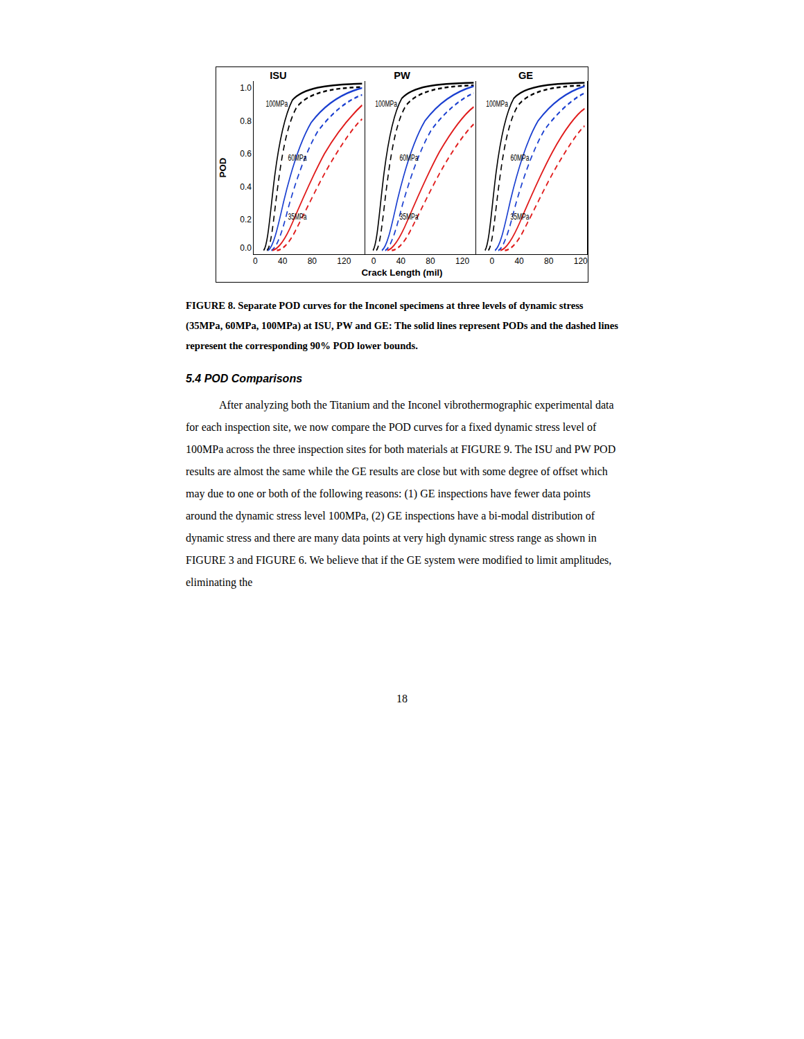ISU PW GE
POD
1.0
0.8
0.6
0.4
0.2
0.0
100MPa 60MPa 35MPa
100MPa 60MPa 35MPa
100MPa 60MPa 35MPa
04080120 04080120 04080120
Crack Length (mil)
FIGURE 8. Separate POD curves for the Inconel specimens at three levels of dynamic stress (35MPa, 60MPa, 100MPa) at ISU, PW and GE: The solid lines represent PODs and the dashed lines represent the corresponding 90% POD lower bounds.
5.4 POD Comparisons
After analyzing both the Titanium and the Inconel vibrothermographic experimental data for each inspection site, we now compare the POD curves for a fixed dynamic stress level of 100MPa across the three inspection sites for both materials at FIGURE 9. The ISU and PW POD results are almost the same while the GE results are close but with some degree of offset which may due to one or both of the following reasons: (1) GE inspections have fewer data points around the dynamic stress level 100MPa, (2) GE inspections have a bi-modal distribution of dynamic stress and there are many data points at very high dynamic stress range as shown in FIGURE 3 and FIGURE 6. We believe that if the GE system were modified to limit amplitudes, eliminating the
18